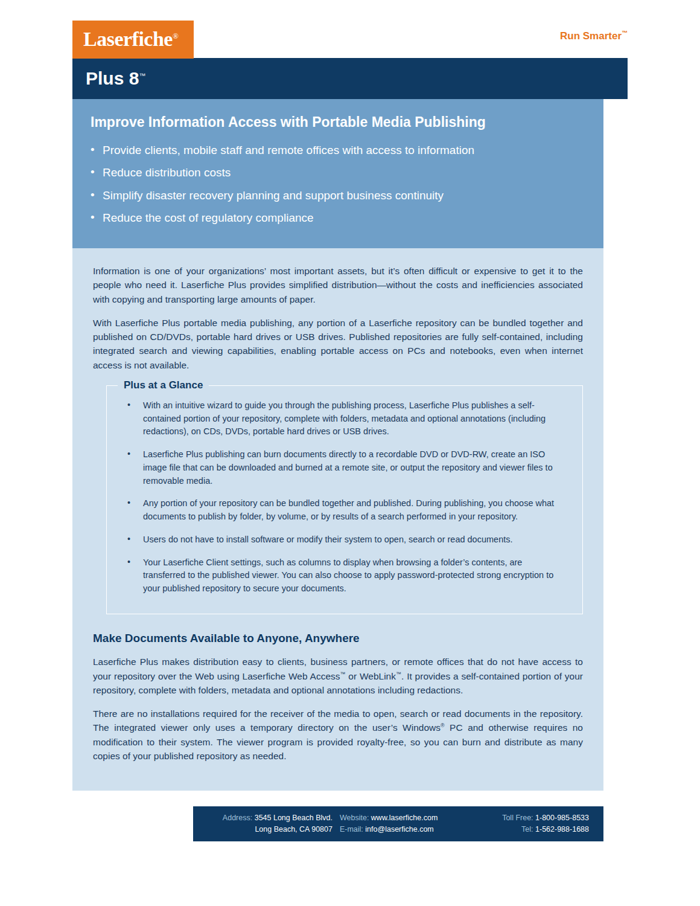Laserfiche®
Run Smarter™
Plus 8™
Improve Information Access with Portable Media Publishing
Provide clients, mobile staff and remote offices with access to information
Reduce distribution costs
Simplify disaster recovery planning and support business continuity
Reduce the cost of regulatory compliance
Information is one of your organizations’ most important assets, but it’s often difficult or expensive to get it to the people who need it. Laserfiche Plus provides simplified distribution—without the costs and inefficiencies associated with copying and transporting large amounts of paper.
With Laserfiche Plus portable media publishing, any portion of a Laserfiche repository can be bundled together and published on CD/DVDs, portable hard drives or USB drives. Published repositories are fully self-contained, including integrated search and viewing capabilities, enabling portable access on PCs and notebooks, even when internet access is not available.
Plus at a Glance
With an intuitive wizard to guide you through the publishing process, Laserfiche Plus publishes a self-contained portion of your repository, complete with folders, metadata and optional annotations (including redactions), on CDs, DVDs, portable hard drives or USB drives.
Laserfiche Plus publishing can burn documents directly to a recordable DVD or DVD-RW, create an ISO image file that can be downloaded and burned at a remote site, or output the repository and viewer files to removable media.
Any portion of your repository can be bundled together and published. During publishing, you choose what documents to publish by folder, by volume, or by results of a search performed in your repository.
Users do not have to install software or modify their system to open, search or read documents.
Your Laserfiche Client settings, such as columns to display when browsing a folder’s contents, are transferred to the published viewer. You can also choose to apply password-protected strong encryption to your published repository to secure your documents.
Make Documents Available to Anyone, Anywhere
Laserfiche Plus makes distribution easy to clients, business partners, or remote offices that do not have access to your repository over the Web using Laserfiche Web Access™ or WebLink™. It provides a self-contained portion of your repository, complete with folders, metadata and optional annotations including redactions.
There are no installations required for the receiver of the media to open, search or read documents in the repository. The integrated viewer only uses a temporary directory on the user’s Windows® PC and otherwise requires no modification to their system. The viewer program is provided royalty-free, so you can burn and distribute as many copies of your published repository as needed.
| Address: 3545 Long Beach Blvd. Long Beach, CA 90807 | Website: www.laserfiche.com E-mail: info@laserfiche.com | Toll Free: 1-800-985-8533 Tel: 1-562-988-1688 |